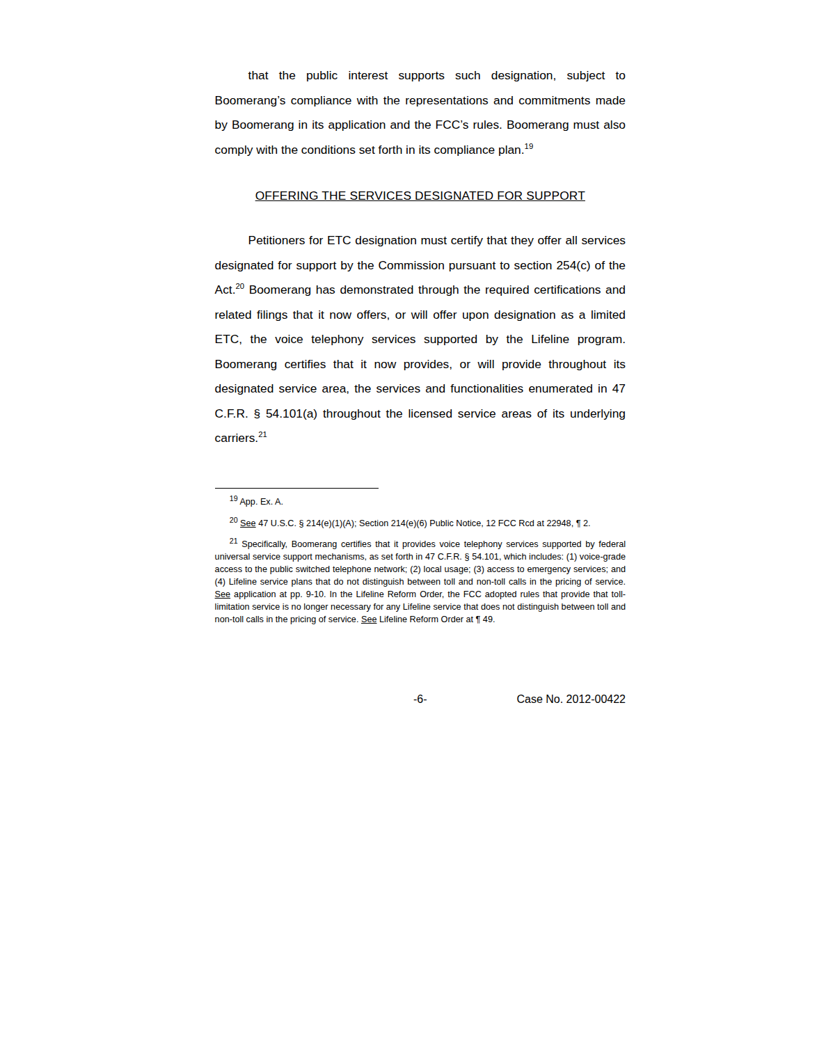that the public interest supports such designation, subject to Boomerang’s compliance with the representations and commitments made by Boomerang in its application and the FCC’s rules. Boomerang must also comply with the conditions set forth in its compliance plan.19
OFFERING THE SERVICES DESIGNATED FOR SUPPORT
Petitioners for ETC designation must certify that they offer all services designated for support by the Commission pursuant to section 254(c) of the Act.20 Boomerang has demonstrated through the required certifications and related filings that it now offers, or will offer upon designation as a limited ETC, the voice telephony services supported by the Lifeline program. Boomerang certifies that it now provides, or will provide throughout its designated service area, the services and functionalities enumerated in 47 C.F.R. § 54.101(a) throughout the licensed service areas of its underlying carriers.21
19 App. Ex. A.
20 See 47 U.S.C. § 214(e)(1)(A); Section 214(e)(6) Public Notice, 12 FCC Rcd at 22948, ¶ 2.
21 Specifically, Boomerang certifies that it provides voice telephony services supported by federal universal service support mechanisms, as set forth in 47 C.F.R. § 54.101, which includes: (1) voice-grade access to the public switched telephone network; (2) local usage; (3) access to emergency services; and (4) Lifeline service plans that do not distinguish between toll and non-toll calls in the pricing of service. See application at pp. 9-10. In the Lifeline Reform Order, the FCC adopted rules that provide that toll-limitation service is no longer necessary for any Lifeline service that does not distinguish between toll and non-toll calls in the pricing of service. See Lifeline Reform Order at ¶ 49.
-6-
Case No. 2012-00422